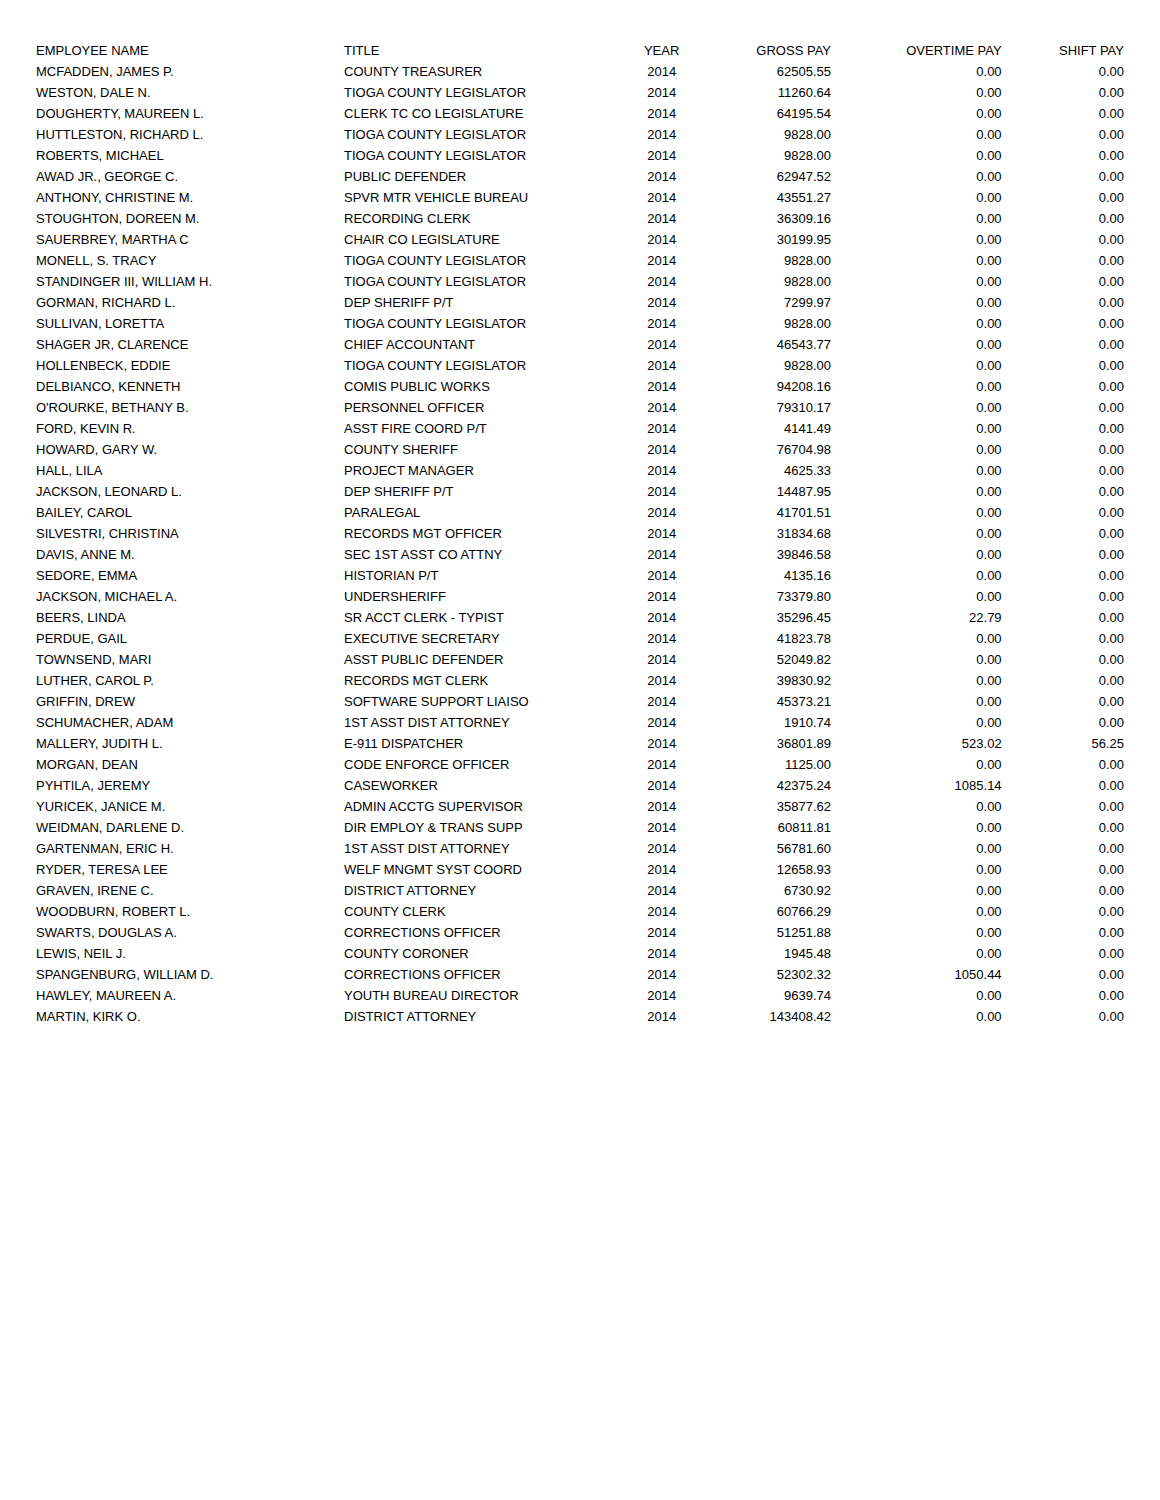| EMPLOYEE NAME | TITLE | YEAR | GROSS PAY | OVERTIME PAY | SHIFT PAY |
| --- | --- | --- | --- | --- | --- |
| MCFADDEN, JAMES P. | COUNTY TREASURER | 2014 | 62505.55 | 0.00 | 0.00 |
| WESTON, DALE N. | TIOGA COUNTY LEGISLATOR | 2014 | 11260.64 | 0.00 | 0.00 |
| DOUGHERTY, MAUREEN L. | CLERK TC CO LEGISLATURE | 2014 | 64195.54 | 0.00 | 0.00 |
| HUTTLESTON, RICHARD L. | TIOGA COUNTY LEGISLATOR | 2014 | 9828.00 | 0.00 | 0.00 |
| ROBERTS, MICHAEL | TIOGA COUNTY LEGISLATOR | 2014 | 9828.00 | 0.00 | 0.00 |
| AWAD JR., GEORGE C. | PUBLIC DEFENDER | 2014 | 62947.52 | 0.00 | 0.00 |
| ANTHONY, CHRISTINE M. | SPVR MTR VEHICLE BUREAU | 2014 | 43551.27 | 0.00 | 0.00 |
| STOUGHTON, DOREEN M. | RECORDING CLERK | 2014 | 36309.16 | 0.00 | 0.00 |
| SAUERBREY, MARTHA C | CHAIR CO LEGISLATURE | 2014 | 30199.95 | 0.00 | 0.00 |
| MONELL, S. TRACY | TIOGA COUNTY LEGISLATOR | 2014 | 9828.00 | 0.00 | 0.00 |
| STANDINGER III, WILLIAM H. | TIOGA COUNTY LEGISLATOR | 2014 | 9828.00 | 0.00 | 0.00 |
| GORMAN, RICHARD L. | DEP SHERIFF P/T | 2014 | 7299.97 | 0.00 | 0.00 |
| SULLIVAN, LORETTA | TIOGA COUNTY LEGISLATOR | 2014 | 9828.00 | 0.00 | 0.00 |
| SHAGER JR, CLARENCE | CHIEF ACCOUNTANT | 2014 | 46543.77 | 0.00 | 0.00 |
| HOLLENBECK, EDDIE | TIOGA COUNTY LEGISLATOR | 2014 | 9828.00 | 0.00 | 0.00 |
| DELBIANCO, KENNETH | COMIS PUBLIC WORKS | 2014 | 94208.16 | 0.00 | 0.00 |
| O'ROURKE, BETHANY B. | PERSONNEL OFFICER | 2014 | 79310.17 | 0.00 | 0.00 |
| FORD, KEVIN R. | ASST FIRE COORD P/T | 2014 | 4141.49 | 0.00 | 0.00 |
| HOWARD, GARY W. | COUNTY SHERIFF | 2014 | 76704.98 | 0.00 | 0.00 |
| HALL, LILA | PROJECT MANAGER | 2014 | 4625.33 | 0.00 | 0.00 |
| JACKSON, LEONARD L. | DEP SHERIFF P/T | 2014 | 14487.95 | 0.00 | 0.00 |
| BAILEY, CAROL | PARALEGAL | 2014 | 41701.51 | 0.00 | 0.00 |
| SILVESTRI, CHRISTINA | RECORDS MGT OFFICER | 2014 | 31834.68 | 0.00 | 0.00 |
| DAVIS, ANNE M. | SEC 1ST ASST CO ATTNY | 2014 | 39846.58 | 0.00 | 0.00 |
| SEDORE, EMMA | HISTORIAN P/T | 2014 | 4135.16 | 0.00 | 0.00 |
| JACKSON, MICHAEL A. | UNDERSHERIFF | 2014 | 73379.80 | 0.00 | 0.00 |
| BEERS, LINDA | SR ACCT CLERK - TYPIST | 2014 | 35296.45 | 22.79 | 0.00 |
| PERDUE, GAIL | EXECUTIVE SECRETARY | 2014 | 41823.78 | 0.00 | 0.00 |
| TOWNSEND, MARI | ASST PUBLIC DEFENDER | 2014 | 52049.82 | 0.00 | 0.00 |
| LUTHER, CAROL P. | RECORDS MGT CLERK | 2014 | 39830.92 | 0.00 | 0.00 |
| GRIFFIN, DREW | SOFTWARE SUPPORT LIAISO | 2014 | 45373.21 | 0.00 | 0.00 |
| SCHUMACHER, ADAM | 1ST ASST DIST ATTORNEY | 2014 | 1910.74 | 0.00 | 0.00 |
| MALLERY, JUDITH L. | E-911 DISPATCHER | 2014 | 36801.89 | 523.02 | 56.25 |
| MORGAN, DEAN | CODE ENFORCE OFFICER | 2014 | 1125.00 | 0.00 | 0.00 |
| PYHTILA, JEREMY | CASEWORKER | 2014 | 42375.24 | 1085.14 | 0.00 |
| YURICEK, JANICE M. | ADMIN ACCTG SUPERVISOR | 2014 | 35877.62 | 0.00 | 0.00 |
| WEIDMAN, DARLENE D. | DIR EMPLOY & TRANS SUPP | 2014 | 60811.81 | 0.00 | 0.00 |
| GARTENMAN, ERIC H. | 1ST ASST DIST ATTORNEY | 2014 | 56781.60 | 0.00 | 0.00 |
| RYDER, TERESA LEE | WELF MNGMT SYST COORD | 2014 | 12658.93 | 0.00 | 0.00 |
| GRAVEN, IRENE C. | DISTRICT ATTORNEY | 2014 | 6730.92 | 0.00 | 0.00 |
| WOODBURN, ROBERT L. | COUNTY CLERK | 2014 | 60766.29 | 0.00 | 0.00 |
| SWARTS, DOUGLAS A. | CORRECTIONS OFFICER | 2014 | 51251.88 | 0.00 | 0.00 |
| LEWIS, NEIL J. | COUNTY CORONER | 2014 | 1945.48 | 0.00 | 0.00 |
| SPANGENBURG, WILLIAM D. | CORRECTIONS OFFICER | 2014 | 52302.32 | 1050.44 | 0.00 |
| HAWLEY, MAUREEN A. | YOUTH BUREAU DIRECTOR | 2014 | 9639.74 | 0.00 | 0.00 |
| MARTIN, KIRK O. | DISTRICT ATTORNEY | 2014 | 143408.42 | 0.00 | 0.00 |